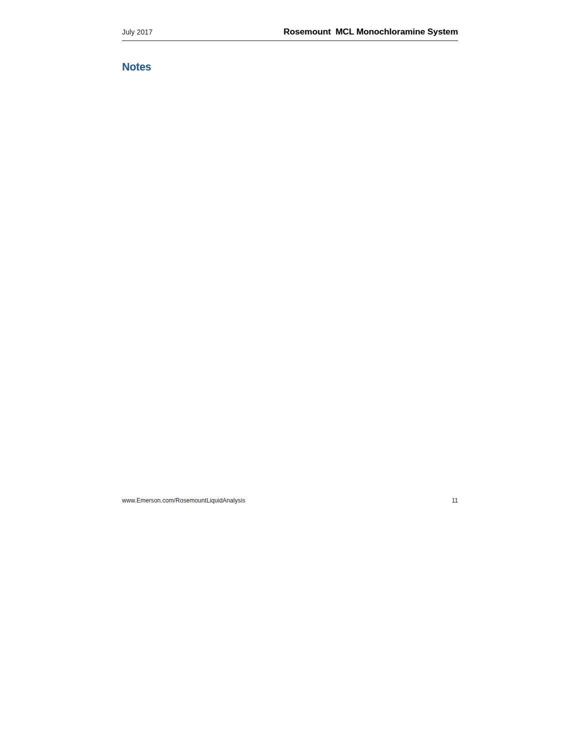July 2017 Rosemount MCL Monochloramine System
Notes
www.Emerson.com/RosemountLiquidAnalysis 11